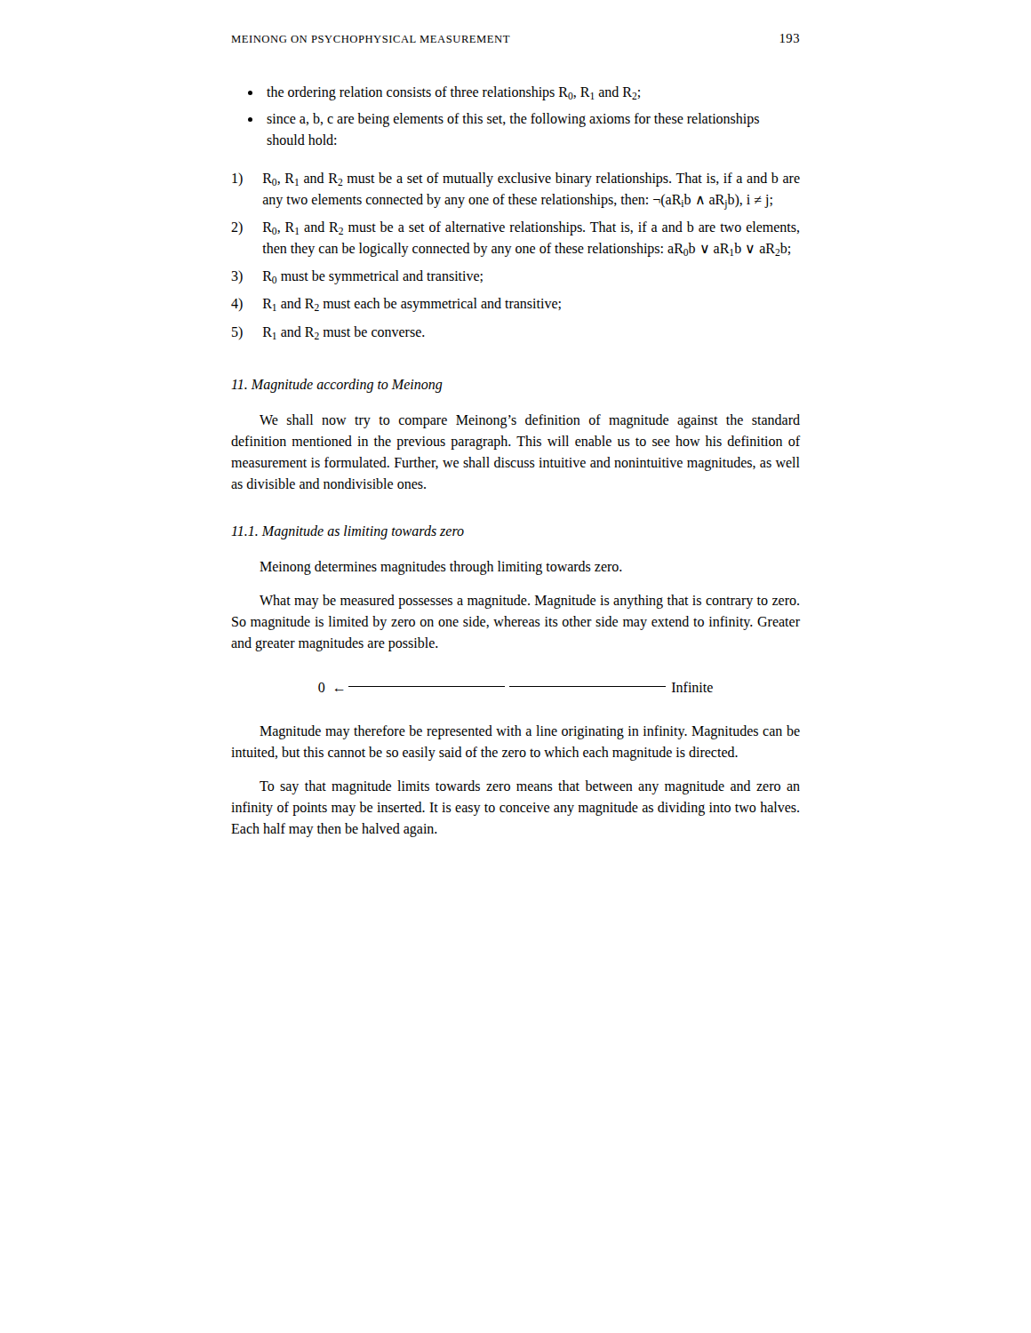Meinong on Psychophysical Measurement 193
the ordering relation consists of three relationships R0, R1 and R2;
since a, b, c are being elements of this set, the following axioms for these relationships should hold:
R0, R1 and R2 must be a set of mutually exclusive binary relationships. That is, if a and b are any two elements connected by any one of these relationships, then: ¬(aRib ∧ aRjb), i ≠ j;
R0, R1 and R2 must be a set of alternative relationships. That is, if a and b are two elements, then they can be logically connected by any one of these relationships: aR0b ∨ aR1b ∨ aR2b;
R0 must be symmetrical and transitive;
R1 and R2 must each be asymmetrical and transitive;
R1 and R2 must be converse.
11. Magnitude according to Meinong
We shall now try to compare Meinong’s definition of magnitude against the standard definition mentioned in the previous paragraph. This will enable us to see how his definition of measurement is formulated. Further, we shall discuss intuitive and nonintuitive magnitudes, as well as divisible and nondivisible ones.
11.1. Magnitude as limiting towards zero
Meinong determines magnitudes through limiting towards zero.
What may be measured possesses a magnitude. Magnitude is anything that is contrary to zero. So magnitude is limited by zero on one side, whereas its other side may extend to infinity. Greater and greater magnitudes are possible.
0 ← Infinite
Magnitude may therefore be represented with a line originating in infinity. Magnitudes can be intuited, but this cannot be so easily said of the zero to which each magnitude is directed.
To say that magnitude limits towards zero means that between any magnitude and zero an infinity of points may be inserted. It is easy to conceive any magnitude as dividing into two halves. Each half may then be halved again.